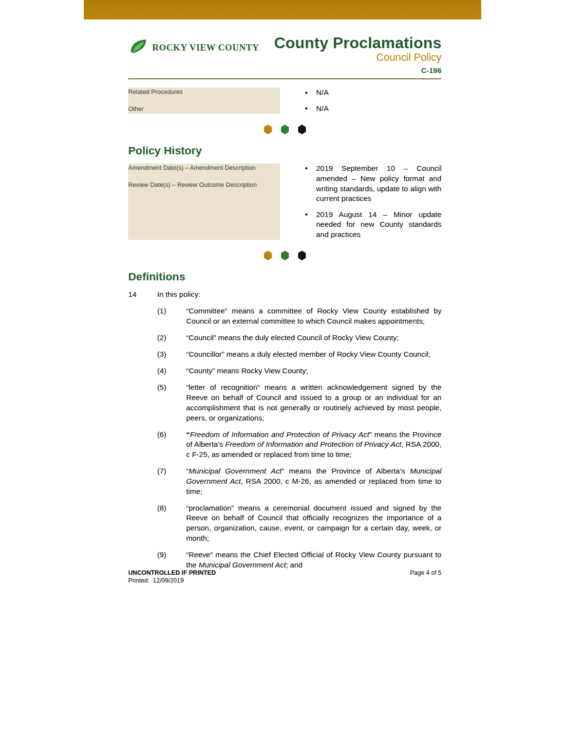ROCKY VIEW COUNTY
County Proclamations
Council Policy
C-196
| Related Procedures Other | | N/A N/A |
Policy History
| Amendment Date(s) – Amendment Description Review Date(s) – Review Outcome Description | | 2019 September 10 – Council amended – New policy format and writing standards, update to align with current practices 2019 August 14 – Minor update needed for new County standards and practices |
Definitions
14
In this policy:
(1)
“Committee” means a committee of Rocky View County established by Council or an external committee to which Council makes appointments;
(2)
“Council” means the duly elected Council of Rocky View County;
(3)
“Councillor” means a duly elected member of Rocky View County Council;
(4)
“County” means Rocky View County;
(5)
“letter of recognition” means a written acknowledgement signed by the Reeve on behalf of Council and issued to a group or an individual for an accomplishment that is not generally or routinely achieved by most people, peers, or organizations;
(6)
“Freedom of Information and Protection of Privacy Act” means the Province of Alberta’s Freedom of Information and Protection of Privacy Act, RSA 2000, c F-25, as amended or replaced from time to time;
(7)
“Municipal Government Act” means the Province of Alberta’s Municipal Government Act, RSA 2000, c M-26, as amended or replaced from time to time;
(8)
“proclamation” means a ceremonial document issued and signed by the Reeve on behalf of Council that officially recognizes the importance of a person, organization, cause, event, or campaign for a certain day, week, or month;
(9)
“Reeve” means the Chief Elected Official of Rocky View County pursuant to the Municipal Government Act; and
UNCONTROLLED IF PRINTED
Printed: 12/09/2019
Page 4 of 5